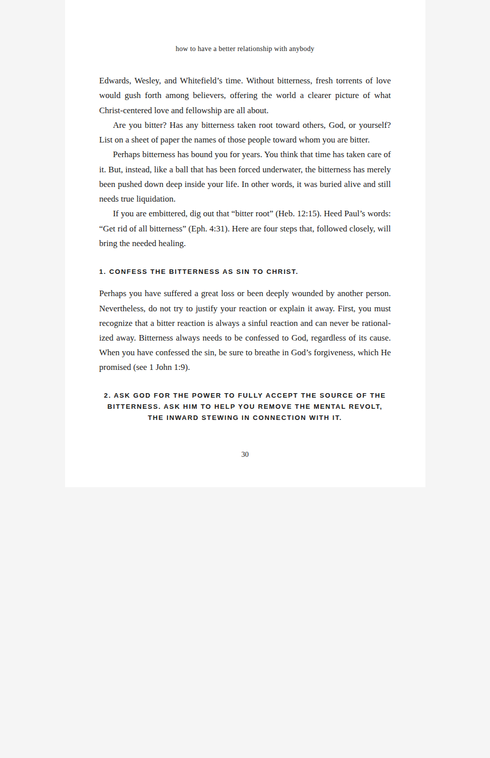how to have a better relationship with anybody
Edwards, Wesley, and Whitefield’s time. Without bitterness, fresh torrents of love would gush forth among believers, offering the world a clearer picture of what Christ-centered love and fellowship are all about.
Are you bitter? Has any bitterness taken root toward others, God, or yourself? List on a sheet of paper the names of those people toward whom you are bitter.
Perhaps bitterness has bound you for years. You think that time has taken care of it. But, instead, like a ball that has been forced underwater, the bitterness has merely been pushed down deep inside your life. In other words, it was buried alive and still needs true liquidation.
If you are embittered, dig out that “bitter root” (Heb. 12:15). Heed Paul’s words: “Get rid of all bitterness” (Eph. 4:31). Here are four steps that, followed closely, will bring the needed healing.
1. Confess the bitterness as sin to Christ.
Perhaps you have suffered a great loss or been deeply wounded by another person. Nevertheless, do not try to justify your reaction or explain it away. First, you must recognize that a bitter reaction is always a sinful reaction and can never be rationalized away. Bitterness always needs to be confessed to God, regardless of its cause. When you have confessed the sin, be sure to breathe in God’s forgiveness, which He promised (see 1 John 1:9).
2. Ask God for the power to fully accept the source of the bitterness. Ask Him to help you remove the mental revolt, the inward stewing in connection with it.
30